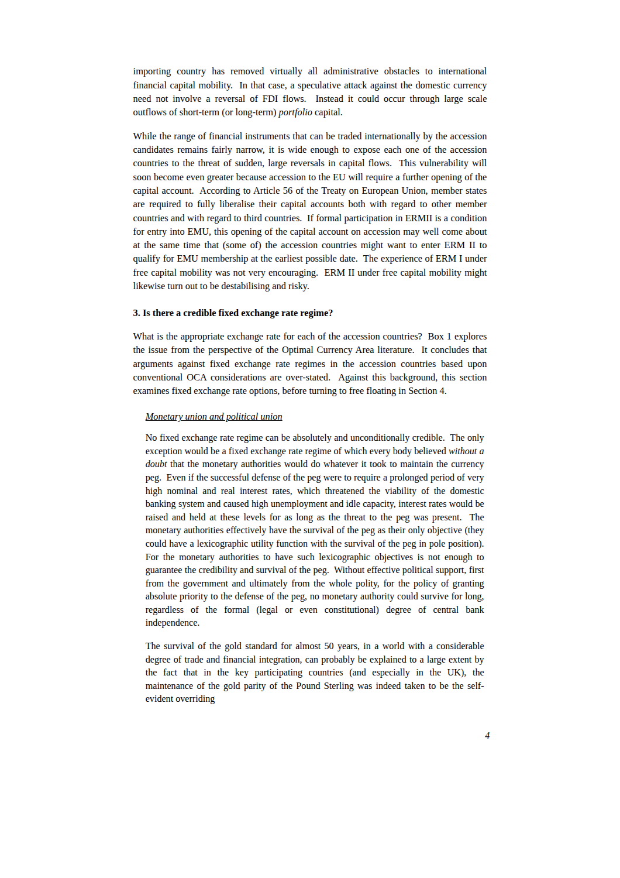importing country has removed virtually all administrative obstacles to international financial capital mobility. In that case, a speculative attack against the domestic currency need not involve a reversal of FDI flows. Instead it could occur through large scale outflows of short-term (or long-term) portfolio capital.
While the range of financial instruments that can be traded internationally by the accession candidates remains fairly narrow, it is wide enough to expose each one of the accession countries to the threat of sudden, large reversals in capital flows. This vulnerability will soon become even greater because accession to the EU will require a further opening of the capital account. According to Article 56 of the Treaty on European Union, member states are required to fully liberalise their capital accounts both with regard to other member countries and with regard to third countries. If formal participation in ERMII is a condition for entry into EMU, this opening of the capital account on accession may well come about at the same time that (some of) the accession countries might want to enter ERM II to qualify for EMU membership at the earliest possible date. The experience of ERM I under free capital mobility was not very encouraging. ERM II under free capital mobility might likewise turn out to be destabilising and risky.
3. Is there a credible fixed exchange rate regime?
What is the appropriate exchange rate for each of the accession countries? Box 1 explores the issue from the perspective of the Optimal Currency Area literature. It concludes that arguments against fixed exchange rate regimes in the accession countries based upon conventional OCA considerations are over-stated. Against this background, this section examines fixed exchange rate options, before turning to free floating in Section 4.
Monetary union and political union
No fixed exchange rate regime can be absolutely and unconditionally credible. The only exception would be a fixed exchange rate regime of which every body believed without a doubt that the monetary authorities would do whatever it took to maintain the currency peg. Even if the successful defense of the peg were to require a prolonged period of very high nominal and real interest rates, which threatened the viability of the domestic banking system and caused high unemployment and idle capacity, interest rates would be raised and held at these levels for as long as the threat to the peg was present. The monetary authorities effectively have the survival of the peg as their only objective (they could have a lexicographic utility function with the survival of the peg in pole position). For the monetary authorities to have such lexicographic objectives is not enough to guarantee the credibility and survival of the peg. Without effective political support, first from the government and ultimately from the whole polity, for the policy of granting absolute priority to the defense of the peg, no monetary authority could survive for long, regardless of the formal (legal or even constitutional) degree of central bank independence.
The survival of the gold standard for almost 50 years, in a world with a considerable degree of trade and financial integration, can probably be explained to a large extent by the fact that in the key participating countries (and especially in the UK), the maintenance of the gold parity of the Pound Sterling was indeed taken to be the self-evident overriding
4